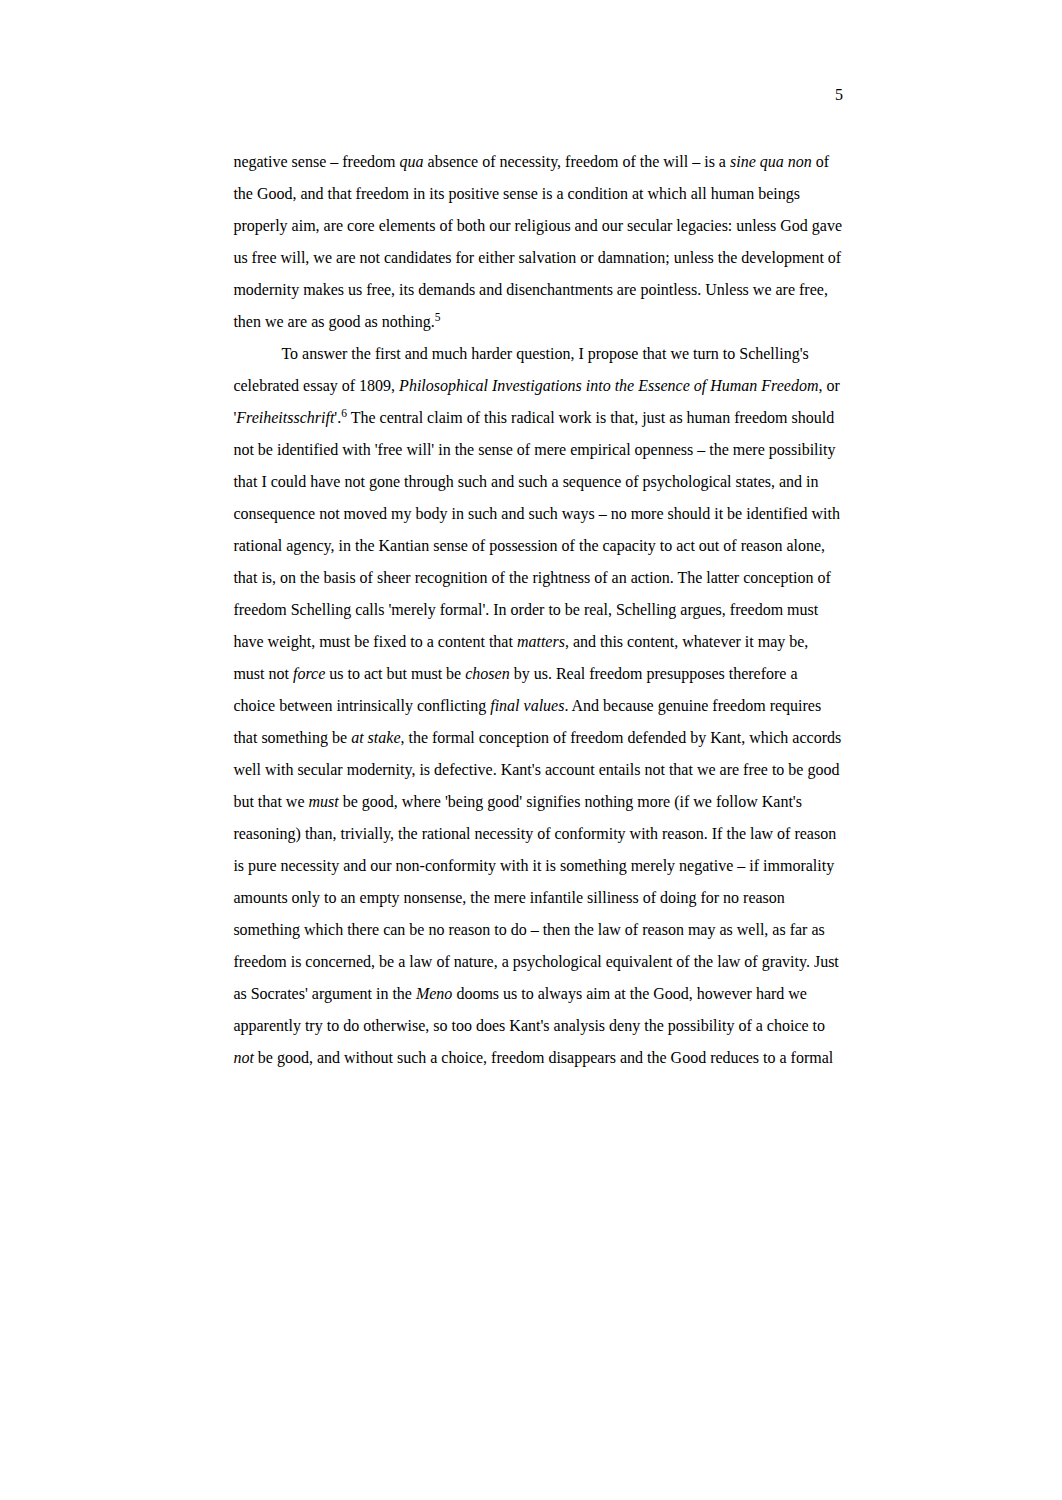5
negative sense – freedom qua absence of necessity, freedom of the will – is a sine qua non of the Good, and that freedom in its positive sense is a condition at which all human beings properly aim, are core elements of both our religious and our secular legacies: unless God gave us free will, we are not candidates for either salvation or damnation; unless the development of modernity makes us free, its demands and disenchantments are pointless. Unless we are free, then we are as good as nothing.5
To answer the first and much harder question, I propose that we turn to Schelling's celebrated essay of 1809, Philosophical Investigations into the Essence of Human Freedom, or 'Freiheitsschrift'.6 The central claim of this radical work is that, just as human freedom should not be identified with 'free will' in the sense of mere empirical openness – the mere possibility that I could have not gone through such and such a sequence of psychological states, and in consequence not moved my body in such and such ways – no more should it be identified with rational agency, in the Kantian sense of possession of the capacity to act out of reason alone, that is, on the basis of sheer recognition of the rightness of an action. The latter conception of freedom Schelling calls 'merely formal'. In order to be real, Schelling argues, freedom must have weight, must be fixed to a content that matters, and this content, whatever it may be, must not force us to act but must be chosen by us. Real freedom presupposes therefore a choice between intrinsically conflicting final values. And because genuine freedom requires that something be at stake, the formal conception of freedom defended by Kant, which accords well with secular modernity, is defective. Kant's account entails not that we are free to be good but that we must be good, where 'being good' signifies nothing more (if we follow Kant's reasoning) than, trivially, the rational necessity of conformity with reason. If the law of reason is pure necessity and our non-conformity with it is something merely negative – if immorality amounts only to an empty nonsense, the mere infantile silliness of doing for no reason something which there can be no reason to do – then the law of reason may as well, as far as freedom is concerned, be a law of nature, a psychological equivalent of the law of gravity. Just as Socrates' argument in the Meno dooms us to always aim at the Good, however hard we apparently try to do otherwise, so too does Kant's analysis deny the possibility of a choice to not be good, and without such a choice, freedom disappears and the Good reduces to a formal